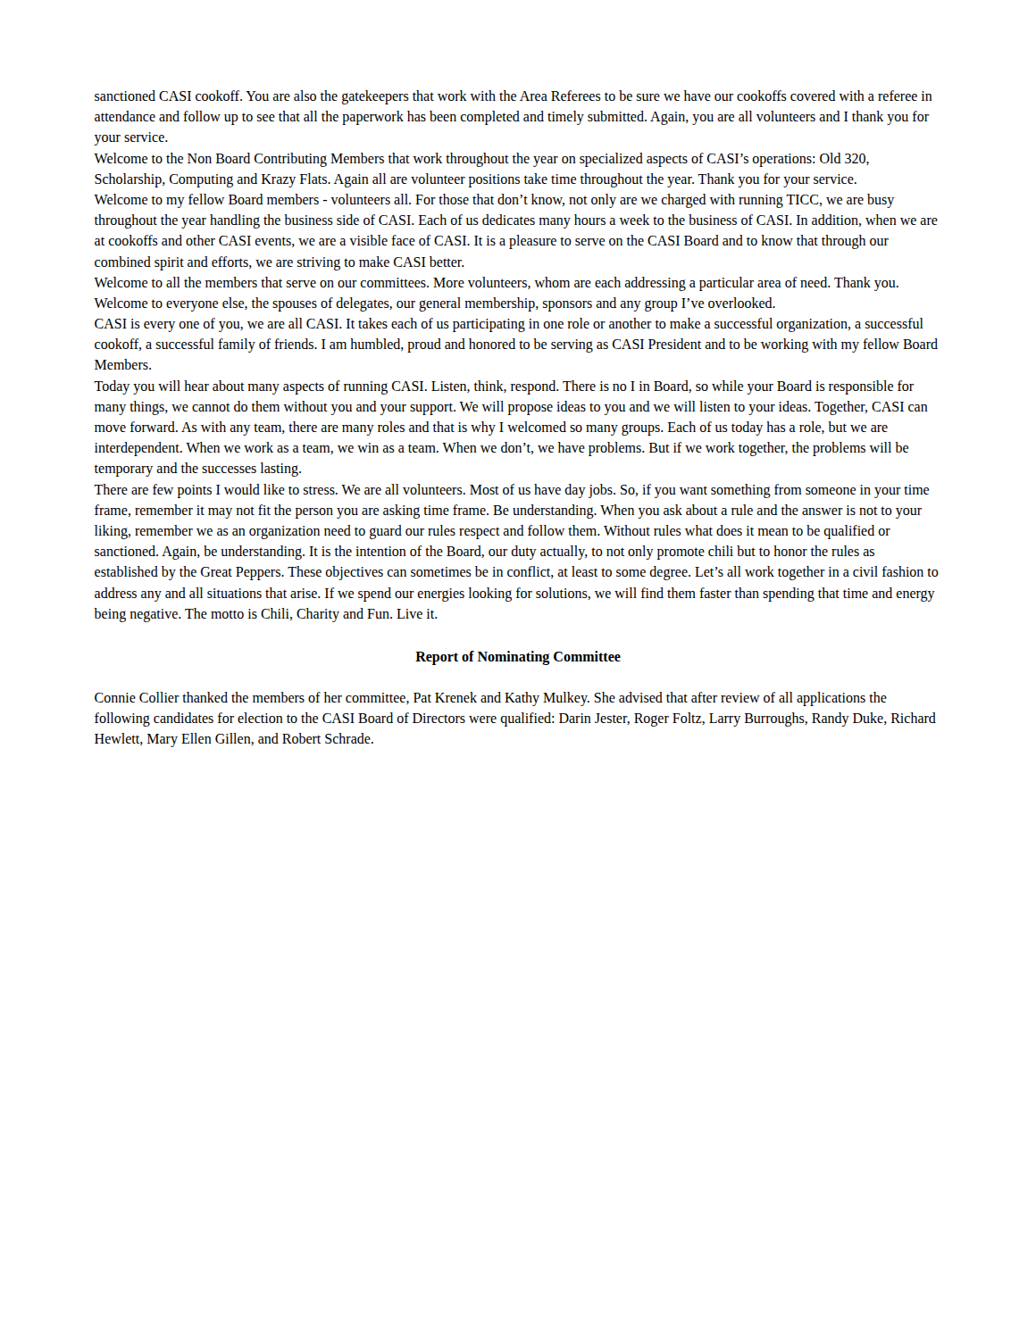sanctioned CASI cookoff. You are also the gatekeepers that work with the Area Referees to be sure we have our cookoffs covered with a referee in attendance and follow up to see that all the paperwork has been completed and timely submitted. Again, you are all volunteers and I thank you for your service.
Welcome to the Non Board Contributing Members that work throughout the year on specialized aspects of CASI’s operations: Old 320, Scholarship, Computing and Krazy Flats. Again all are volunteer positions take time throughout the year. Thank you for your service.
Welcome to my fellow Board members - volunteers all. For those that don’t know, not only are we charged with running TICC, we are busy throughout the year handling the business side of CASI. Each of us dedicates many hours a week to the business of CASI. In addition, when we are at cookoffs and other CASI events, we are a visible face of CASI. It is a pleasure to serve on the CASI Board and to know that through our combined spirit and efforts, we are striving to make CASI better.
Welcome to all the members that serve on our committees. More volunteers, whom are each addressing a particular area of need. Thank you.
Welcome to everyone else, the spouses of delegates, our general membership, sponsors and any group I’ve overlooked.
CASI is every one of you, we are all CASI. It takes each of us participating in one role or another to make a successful organization, a successful cookoff, a successful family of friends. I am humbled, proud and honored to be serving as CASI President and to be working with my fellow Board Members.
Today you will hear about many aspects of running CASI. Listen, think, respond. There is no I in Board, so while your Board is responsible for many things, we cannot do them without you and your support. We will propose ideas to you and we will listen to your ideas. Together, CASI can move forward. As with any team, there are many roles and that is why I welcomed so many groups. Each of us today has a role, but we are interdependent. When we work as a team, we win as a team. When we don’t, we have problems. But if we work together, the problems will be temporary and the successes lasting.
There are few points I would like to stress. We are all volunteers. Most of us have day jobs. So, if you want something from someone in your time frame, remember it may not fit the person you are asking time frame. Be understanding. When you ask about a rule and the answer is not to your liking, remember we as an organization need to guard our rules respect and follow them. Without rules what does it mean to be qualified or sanctioned. Again, be understanding. It is the intention of the Board, our duty actually, to not only promote chili but to honor the rules as established by the Great Peppers. These objectives can sometimes be in conflict, at least to some degree. Let’s all work together in a civil fashion to address any and all situations that arise. If we spend our energies looking for solutions, we will find them faster than spending that time and energy being negative. The motto is Chili, Charity and Fun. Live it.
Report of Nominating Committee
Connie Collier thanked the members of her committee, Pat Krenek and Kathy Mulkey. She advised that after review of all applications the following candidates for election to the CASI Board of Directors were qualified: Darin Jester, Roger Foltz, Larry Burroughs, Randy Duke, Richard Hewlett, Mary Ellen Gillen, and Robert Schrade.